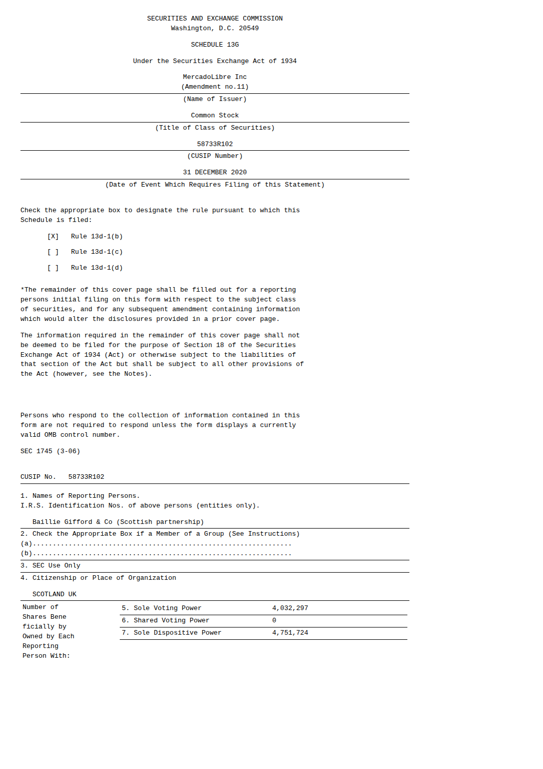SECURITIES AND EXCHANGE COMMISSION
Washington, D.C. 20549
SCHEDULE 13G
Under the Securities Exchange Act of 1934
MercadoLibre Inc
(Amendment no.11)
(Name of Issuer)
Common Stock
(Title of Class of Securities)
58733R102
(CUSIP Number)
31 DECEMBER 2020
(Date of Event Which Requires Filing of this Statement)
Check the appropriate box to designate the rule pursuant to which this
Schedule is filed:
[X]   Rule 13d-1(b)
[ ]   Rule 13d-1(c)
[ ]   Rule 13d-1(d)
*The remainder of this cover page shall be filled out for a reporting
persons initial filing on this form with respect to the subject class
of securities, and for any subsequent amendment containing information
which would alter the disclosures provided in a prior cover page.
The information required in the remainder of this cover page shall not
be deemed to be filed for the purpose of Section 18 of the Securities
Exchange Act of 1934 (Act) or otherwise subject to the liabilities of
that section of the Act but shall be subject to all other provisions of
the Act (however, see the Notes).
Persons who respond to the collection of information contained in this
form are not required to respond unless the form displays a currently
valid OMB control number.
SEC 1745 (3-06)
CUSIP No.   58733R102
1. Names of Reporting Persons.
I.R.S. Identification Nos. of above persons (entities only).
   Baillie Gifford & Co (Scottish partnership)
2. Check the Appropriate Box if a Member of a Group (See Instructions)
(a).................................................................
(b).................................................................
3. SEC Use Only
4. Citizenship or Place of Organization
   SCOTLAND UK
| Number of Shares Bene ficially by Owned by Each Reporting Person With: | / 5. Sole Voting Power / 4,032,297 / / 6. Shared Voting Power / 0 / / 7. Sole Dispositive Power / 4,751,724 / |